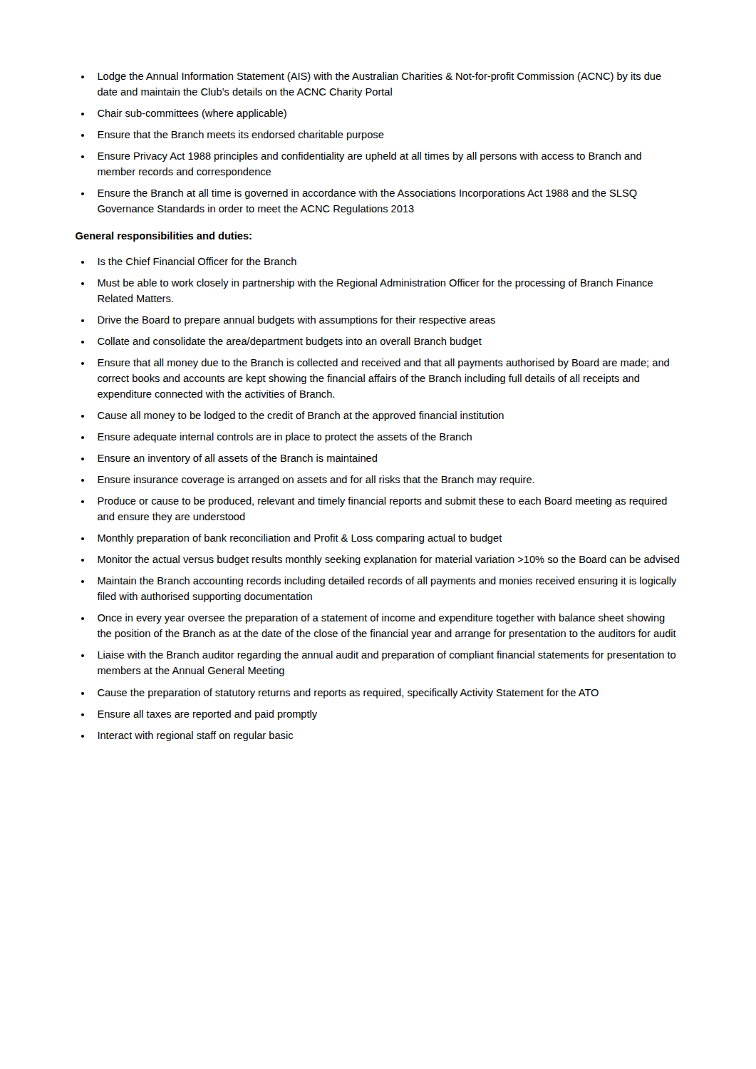Lodge the Annual Information Statement (AIS) with the Australian Charities & Not-for-profit Commission (ACNC) by its due date and maintain the Club’s details on the ACNC Charity Portal
Chair sub-committees (where applicable)
Ensure that the Branch meets its endorsed charitable purpose
Ensure Privacy Act 1988 principles and confidentiality are upheld at all times by all persons with access to Branch and member records and correspondence
Ensure the Branch at all time is governed in accordance with the Associations Incorporations Act 1988 and the SLSQ Governance Standards in order to meet the ACNC Regulations 2013
General responsibilities and duties:
Is the Chief Financial Officer for the Branch
Must be able to work closely in partnership with the Regional Administration Officer for the processing of Branch Finance Related Matters.
Drive the Board to prepare annual budgets with assumptions for their respective areas
Collate and consolidate the area/department budgets into an overall Branch budget
Ensure that all money due to the Branch is collected and received and that all payments authorised by Board are made; and correct books and accounts are kept showing the financial affairs of the Branch including full details of all receipts and expenditure connected with the activities of Branch.
Cause all money to be lodged to the credit of Branch at the approved financial institution
Ensure adequate internal controls are in place to protect the assets of the Branch
Ensure an inventory of all assets of the Branch is maintained
Ensure insurance coverage is arranged on assets and for all risks that the Branch may require.
Produce or cause to be produced, relevant and timely financial reports and submit these to each Board meeting as required and ensure they are understood
Monthly preparation of bank reconciliation and Profit & Loss comparing actual to budget
Monitor the actual versus budget results monthly seeking explanation for material variation >10% so the Board can be advised
Maintain the Branch accounting records including detailed records of all payments and monies received ensuring it is logically filed with authorised supporting documentation
Once in every year oversee the preparation of a statement of income and expenditure together with balance sheet showing the position of the Branch as at the date of the close of the financial year and arrange for presentation to the auditors for audit
Liaise with the Branch auditor regarding the annual audit and preparation of compliant financial statements for presentation to members at the Annual General Meeting
Cause the preparation of statutory returns and reports as required, specifically Activity Statement for the ATO
Ensure all taxes are reported and paid promptly
Interact with regional staff on regular basic